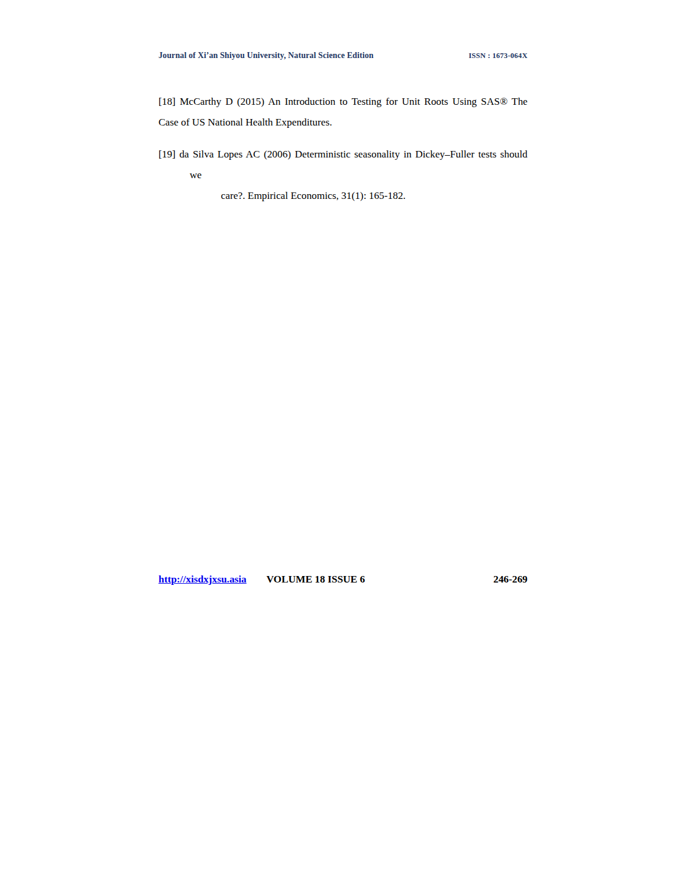Journal of Xi’an Shiyou University, Natural Science Edition ISSN : 1673-064X
[18] McCarthy D (2015) An Introduction to Testing for Unit Roots Using SAS® The Case of US National Health Expenditures.
[19] da Silva Lopes AC (2006) Deterministic seasonality in Dickey–Fuller tests should wecare?. Empirical Economics, 31(1): 165-182.
http://xisdxjxsu.asia VOLUME 18 ISSUE 6 246-269